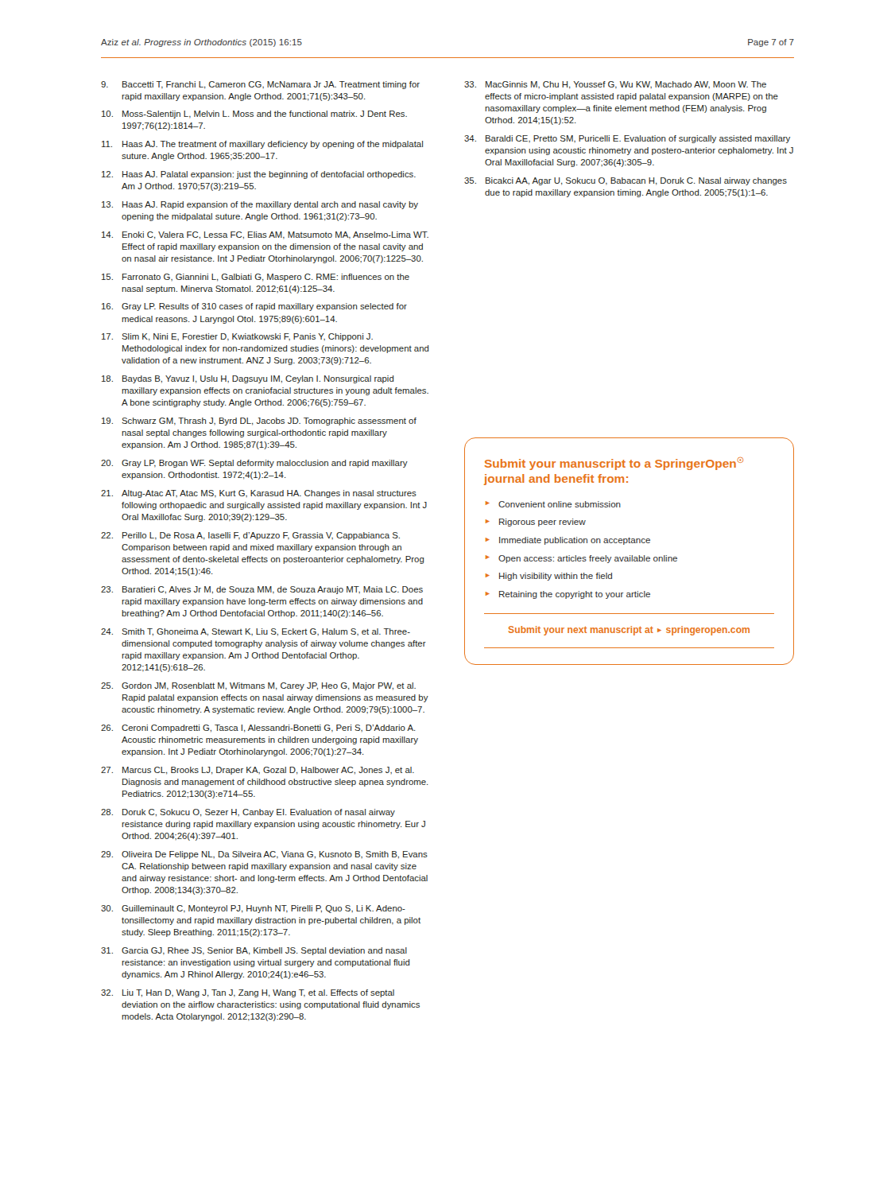Aziz et al. Progress in Orthodontics (2015) 16:15
Page 7 of 7
Baccetti T, Franchi L, Cameron CG, McNamara Jr JA. Treatment timing for rapid maxillary expansion. Angle Orthod. 2001;71(5):343–50.
Moss-Salentijn L, Melvin L. Moss and the functional matrix. J Dent Res. 1997;76(12):1814–7.
Haas AJ. The treatment of maxillary deficiency by opening of the midpalatal suture. Angle Orthod. 1965;35:200–17.
Haas AJ. Palatal expansion: just the beginning of dentofacial orthopedics. Am J Orthod. 1970;57(3):219–55.
Haas AJ. Rapid expansion of the maxillary dental arch and nasal cavity by opening the midpalatal suture. Angle Orthod. 1961;31(2):73–90.
Enoki C, Valera FC, Lessa FC, Elias AM, Matsumoto MA, Anselmo-Lima WT. Effect of rapid maxillary expansion on the dimension of the nasal cavity and on nasal air resistance. Int J Pediatr Otorhinolaryngol. 2006;70(7):1225–30.
Farronato G, Giannini L, Galbiati G, Maspero C. RME: influences on the nasal septum. Minerva Stomatol. 2012;61(4):125–34.
Gray LP. Results of 310 cases of rapid maxillary expansion selected for medical reasons. J Laryngol Otol. 1975;89(6):601–14.
Slim K, Nini E, Forestier D, Kwiatkowski F, Panis Y, Chipponi J. Methodological index for non-randomized studies (minors): development and validation of a new instrument. ANZ J Surg. 2003;73(9):712–6.
Baydas B, Yavuz I, Uslu H, Dagsuyu IM, Ceylan I. Nonsurgical rapid maxillary expansion effects on craniofacial structures in young adult females. A bone scintigraphy study. Angle Orthod. 2006;76(5):759–67.
Schwarz GM, Thrash J, Byrd DL, Jacobs JD. Tomographic assessment of nasal septal changes following surgical-orthodontic rapid maxillary expansion. Am J Orthod. 1985;87(1):39–45.
Gray LP, Brogan WF. Septal deformity malocclusion and rapid maxillary expansion. Orthodontist. 1972;4(1):2–14.
Altug-Atac AT, Atac MS, Kurt G, Karasud HA. Changes in nasal structures following orthopaedic and surgically assisted rapid maxillary expansion. Int J Oral Maxillofac Surg. 2010;39(2):129–35.
Perillo L, De Rosa A, Iaselli F, d’Apuzzo F, Grassia V, Cappabianca S. Comparison between rapid and mixed maxillary expansion through an assessment of dento-skeletal effects on posteroanterior cephalometry. Prog Orthod. 2014;15(1):46.
Baratieri C, Alves Jr M, de Souza MM, de Souza Araujo MT, Maia LC. Does rapid maxillary expansion have long-term effects on airway dimensions and breathing? Am J Orthod Dentofacial Orthop. 2011;140(2):146–56.
Smith T, Ghoneima A, Stewart K, Liu S, Eckert G, Halum S, et al. Three-dimensional computed tomography analysis of airway volume changes after rapid maxillary expansion. Am J Orthod Dentofacial Orthop. 2012;141(5):618–26.
Gordon JM, Rosenblatt M, Witmans M, Carey JP, Heo G, Major PW, et al. Rapid palatal expansion effects on nasal airway dimensions as measured by acoustic rhinometry. A systematic review. Angle Orthod. 2009;79(5):1000–7.
Ceroni Compadretti G, Tasca I, Alessandri-Bonetti G, Peri S, D’Addario A. Acoustic rhinometric measurements in children undergoing rapid maxillary expansion. Int J Pediatr Otorhinolaryngol. 2006;70(1):27–34.
Marcus CL, Brooks LJ, Draper KA, Gozal D, Halbower AC, Jones J, et al. Diagnosis and management of childhood obstructive sleep apnea syndrome. Pediatrics. 2012;130(3):e714–55.
Doruk C, Sokucu O, Sezer H, Canbay EI. Evaluation of nasal airway resistance during rapid maxillary expansion using acoustic rhinometry. Eur J Orthod. 2004;26(4):397–401.
Oliveira De Felippe NL, Da Silveira AC, Viana G, Kusnoto B, Smith B, Evans CA. Relationship between rapid maxillary expansion and nasal cavity size and airway resistance: short- and long-term effects. Am J Orthod Dentofacial Orthop. 2008;134(3):370–82.
Guilleminault C, Monteyrol PJ, Huynh NT, Pirelli P, Quo S, Li K. Adeno-tonsillectomy and rapid maxillary distraction in pre-pubertal children, a pilot study. Sleep Breathing. 2011;15(2):173–7.
Garcia GJ, Rhee JS, Senior BA, Kimbell JS. Septal deviation and nasal resistance: an investigation using virtual surgery and computational fluid dynamics. Am J Rhinol Allergy. 2010;24(1):e46–53.
Liu T, Han D, Wang J, Tan J, Zang H, Wang T, et al. Effects of septal deviation on the airflow characteristics: using computational fluid dynamics models. Acta Otolaryngol. 2012;132(3):290–8.
MacGinnis M, Chu H, Youssef G, Wu KW, Machado AW, Moon W. The effects of micro-implant assisted rapid palatal expansion (MARPE) on the nasomaxillary complex—a finite element method (FEM) analysis. Prog Otrhod. 2014;15(1):52.
Baraldi CE, Pretto SM, Puricelli E. Evaluation of surgically assisted maxillary expansion using acoustic rhinometry and postero-anterior cephalometry. Int J Oral Maxillofacial Surg. 2007;36(4):305–9.
Bicakci AA, Agar U, Sokucu O, Babacan H, Doruk C. Nasal airway changes due to rapid maxillary expansion timing. Angle Orthod. 2005;75(1):1–6.
Submit your manuscript to a SpringerOpen☉ journal and benefit from:
Convenient online submission
Rigorous peer review
Immediate publication on acceptance
Open access: articles freely available online
High visibility within the field
Retaining the copyright to your article
Submit your next manuscript at ► springeropen.com